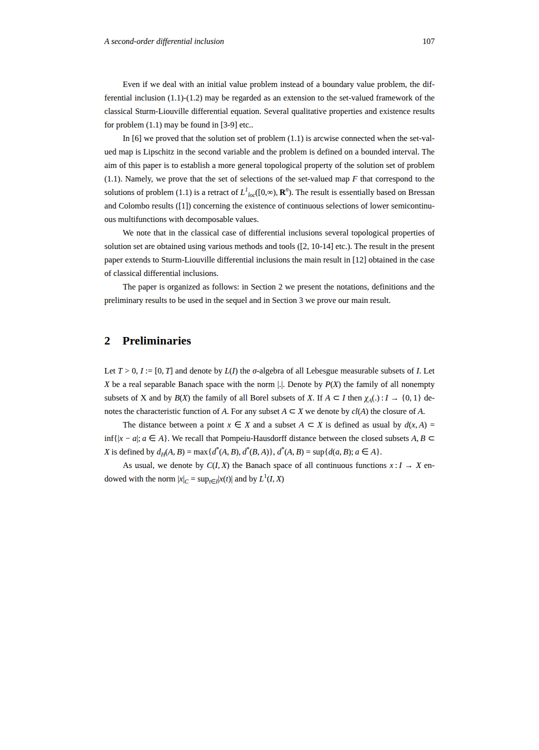A second-order differential inclusion 107
Even if we deal with an initial value problem instead of a boundary value problem, the differential inclusion (1.1)-(1.2) may be regarded as an extension to the set-valued framework of the classical Sturm-Liouville differential equation. Several qualitative properties and existence results for problem (1.1) may be found in [3-9] etc..
In [6] we proved that the solution set of problem (1.1) is arcwise connected when the set-valued map is Lipschitz in the second variable and the problem is defined on a bounded interval. The aim of this paper is to establish a more general topological property of the solution set of problem (1.1). Namely, we prove that the set of selections of the set-valued map F that correspond to the solutions of problem (1.1) is a retract of L1loc([0,∞), Rn). The result is essentially based on Bressan and Colombo results ([1]) concerning the existence of continuous selections of lower semicontinuous multifunctions with decomposable values.
We note that in the classical case of differential inclusions several topological properties of solution set are obtained using various methods and tools ([2, 10-14] etc.). The result in the present paper extends to Sturm-Liouville differential inclusions the main result in [12] obtained in the case of classical differential inclusions.
The paper is organized as follows: in Section 2 we present the notations, definitions and the preliminary results to be used in the sequel and in Section 3 we prove our main result.
2 Preliminaries
Let T > 0, I := [0, T] and denote by L(I) the σ-algebra of all Lebesgue measurable subsets of I. Let X be a real separable Banach space with the norm |.|. Denote by P(X) the family of all nonempty subsets of X and by B(X) the family of all Borel subsets of X. If A ⊂ I then χA(.) : I → {0, 1} denotes the characteristic function of A. For any subset A ⊂ X we denote by cl(A) the closure of A.
The distance between a point x ∈ X and a subset A ⊂ X is defined as usual by d(x, A) = inf{|x − a|; a ∈ A}. We recall that Pompeiu-Hausdorff distance between the closed subsets A, B ⊂ X is defined by dH(A, B) = max{d*(A, B), d*(B, A)}, d*(A, B) = sup{d(a, B); a ∈ A}.
As usual, we denote by C(I, X) the Banach space of all continuous functions x : I → X endowed with the norm |x|C = supt∈I|x(t)| and by L1(I, X)